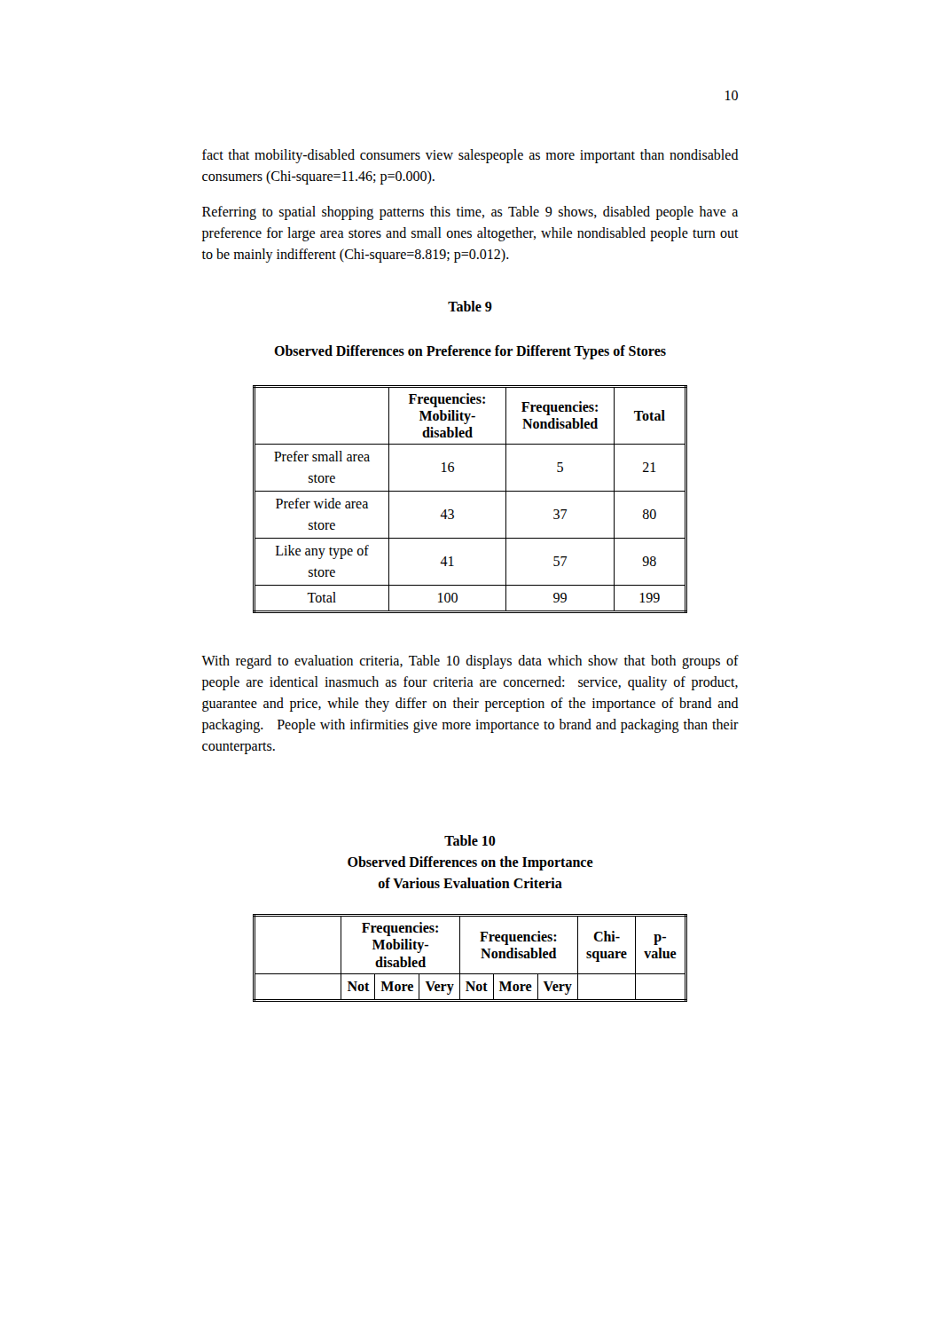10
fact that mobility-disabled consumers view salespeople as more important than nondisabled consumers (Chi-square=11.46; p=0.000).
Referring to spatial shopping patterns this time, as Table 9 shows, disabled people have a preference for large area stores and small ones altogether, while nondisabled people turn out to be mainly indifferent (Chi-square=8.819; p=0.012).
Table 9
Observed Differences on Preference for Different Types of Stores
| | Frequencies: Mobility-disabled | Frequencies: Nondisabled | Total |
| --- | --- | --- | --- |
| Prefer small area store | 16 | 5 | 21 |
| Prefer wide area store | 43 | 37 | 80 |
| Like any type of store | 41 | 57 | 98 |
| Total | 100 | 99 | 199 |
With regard to evaluation criteria, Table 10 displays data which show that both groups of people are identical inasmuch as four criteria are concerned: service, quality of product, guarantee and price, while they differ on their perception of the importance of brand and packaging. People with infirmities give more importance to brand and packaging than their counterparts.
Table 10
Observed Differences on the Importance
of Various Evaluation Criteria
| | Frequencies: Mobility-disabled | Frequencies: Nondisabled | Chi- square | p- value |
| --- | --- | --- | --- | --- |
| | Not | More | Very | Not | More | Very | | |